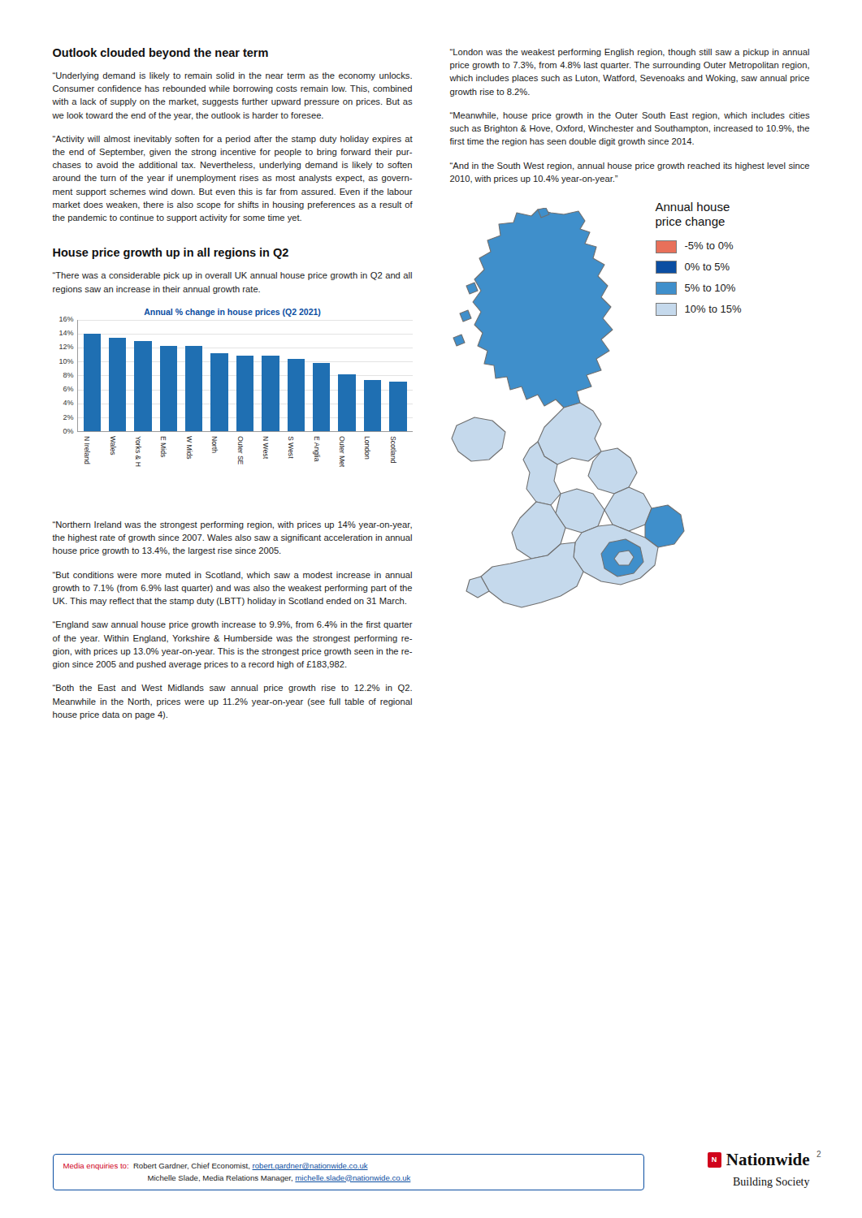Outlook clouded beyond the near term
“Underlying demand is likely to remain solid in the near term as the economy unlocks. Consumer confidence has rebounded while borrowing costs remain low. This, combined with a lack of supply on the market, suggests further upward pressure on prices. But as we look toward the end of the year, the outlook is harder to foresee.
“Activity will almost inevitably soften for a period after the stamp duty holiday expires at the end of September, given the strong incentive for people to bring forward their purchases to avoid the additional tax. Nevertheless, underlying demand is likely to soften around the turn of the year if unemployment rises as most analysts expect, as government support schemes wind down. But even this is far from assured. Even if the labour market does weaken, there is also scope for shifts in housing preferences as a result of the pandemic to continue to support activity for some time yet.
House price growth up in all regions in Q2
“There was a considerable pick up in overall UK annual house price growth in Q2 and all regions saw an increase in their annual growth rate.
Annual % change in house prices (Q2 2021)
16% 14% 12% 10% 8% 6% 4% 2% 0%
N Ireland
Wales
Yorks & H
E Mids
W Mids
North
Outer SE
N West
S West
E Anglia
Outer Met
London
Scotland
“Northern Ireland was the strongest performing region, with prices up 14% year-on-year, the highest rate of growth since 2007. Wales also saw a significant acceleration in annual house price growth to 13.4%, the largest rise since 2005.
“But conditions were more muted in Scotland, which saw a modest increase in annual growth to 7.1% (from 6.9% last quarter) and was also the weakest performing part of the UK. This may reflect that the stamp duty (LBTT) holiday in Scotland ended on 31 March.
“England saw annual house price growth increase to 9.9%, from 6.4% in the first quarter of the year. Within England, Yorkshire & Humberside was the strongest performing region, with prices up 13.0% year-on-year. This is the strongest price growth seen in the region since 2005 and pushed average prices to a record high of £183,982.
“Both the East and West Midlands saw annual price growth rise to 12.2% in Q2. Meanwhile in the North, prices were up 11.2% year-on-year (see full table of regional house price data on page 4).
“London was the weakest performing English region, though still saw a pickup in annual price growth to 7.3%, from 4.8% last quarter. The surrounding Outer Metropolitan region, which includes places such as Luton, Watford, Sevenoaks and Woking, saw annual price growth rise to 8.2%.
“Meanwhile, house price growth in the Outer South East region, which includes cities such as Brighton & Hove, Oxford, Winchester and Southampton, increased to 10.9%, the first time the region has seen double digit growth since 2014.
“And in the South West region, annual house price growth reached its highest level since 2010, with prices up 10.4% year-on-year.”
Annual house
price change
-5% to 0%
0% to 5%
5% to 10%
10% to 15%
Media enquiries to: Robert Gardner, Chief Economist, robert.gardner@nationwide.co.uk
Michelle Slade, Media Relations Manager, michelle.slade@nationwide.co.uk
N Nationwide
Building Society
2